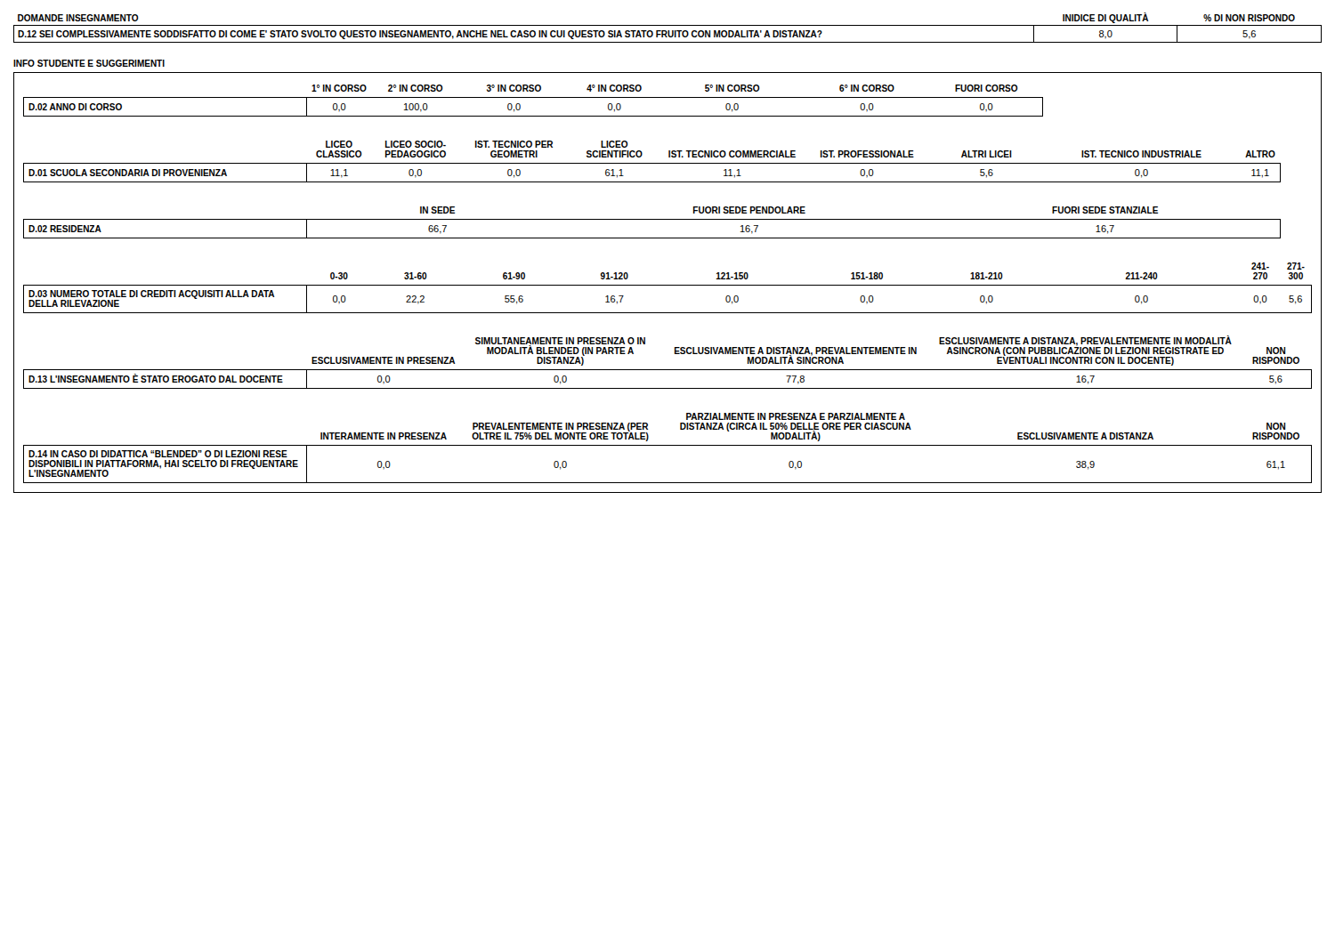| DOMANDE INSEGNAMENTO | INIDICE DI QUALITÀ | % DI NON RISPONDO |
| D.12 SEI COMPLESSIVAMENTE SODDISFATTO DI COME E' STATO SVOLTO QUESTO INSEGNAMENTO, ANCHE NEL CASO IN CUI QUESTO SIA STATO FRUITO CON MODALITA' A DISTANZA? | 8,0 | 5,6 |
INFO STUDENTE E SUGGERIMENTI
| | 1° IN CORSO | 2° IN CORSO | 3° IN CORSO | 4° IN CORSO | 5° IN CORSO | 6° IN CORSO | FUORI CORSO |
| D.02 ANNO DI CORSO | 0,0 | 100,0 | 0,0 | 0,0 | 0,0 | 0,0 | 0,0 |
| | LICEO CLASSICO | LICEO SOCIO-PEDAGOGICO | IST. TECNICO PER GEOMETRI | LICEO SCIENTIFICO | IST. TECNICO COMMERCIALE | IST. PROFESSIONALE | ALTRI LICEI | IST. TECNICO INDUSTRIALE | ALTRO |
| D.01 SCUOLA SECONDARIA DI PROVENIENZA | 11,1 | 0,0 | 0,0 | 61,1 | 11,1 | 0,0 | 5,6 | 0,0 | 11,1 |
| | IN SEDE | FUORI SEDE PENDOLARE | FUORI SEDE STANZIALE |
| D.02 RESIDENZA | 66,7 | 16,7 | 16,7 |
| | 0-30 | 31-60 | 61-90 | 91-120 | 121-150 | 151-180 | 181-210 | 211-240 | 241-270 | 271-300 |
| D.03 NUMERO TOTALE DI CREDITI ACQUISITI ALLA DATA DELLA RILEVAZIONE | 0,0 | 22,2 | 55,6 | 16,7 | 0,0 | 0,0 | 0,0 | 0,0 | 0,0 | 5,6 |
| | ESCLUSIVAMENTE IN PRESENZA | SIMULTANEAMENTE IN PRESENZA O IN MODALITÀ BLENDED (IN PARTE A DISTANZA) | ESCLUSIVAMENTE A DISTANZA, PREVALENTEMENTE IN MODALITÀ SINCRONA | ESCLUSIVAMENTE A DISTANZA, PREVALENTEMENTE IN MODALITÀ ASINCRONA (CON PUBBLICAZIONE DI LEZIONI REGISTRATE ED EVENTUALI INCONTRI CON IL DOCENTE) | NON RISPONDO |
| D.13 L'INSEGNAMENTO È STATO EROGATO DAL DOCENTE | 0,0 | 0,0 | 77,8 | 16,7 | 5,6 |
| | INTERAMENTE IN PRESENZA | PREVALENTEMENTE IN PRESENZA (PER OLTRE IL 75% DEL MONTE ORE TOTALE) | PARZIALMENTE IN PRESENZA E PARZIALMENTE A DISTANZA (CIRCA IL 50% DELLE ORE PER CIASCUNA MODALITÀ) | ESCLUSIVAMENTE A DISTANZA | NON RISPONDO |
| D.14 IN CASO DI DIDATTICA “BLENDED” O DI LEZIONI RESE DISPONIBILI IN PIATTAFORMA, HAI SCELTO DI FREQUENTARE L'INSEGNAMENTO | 0,0 | 0,0 | 0,0 | 38,9 | 61,1 |